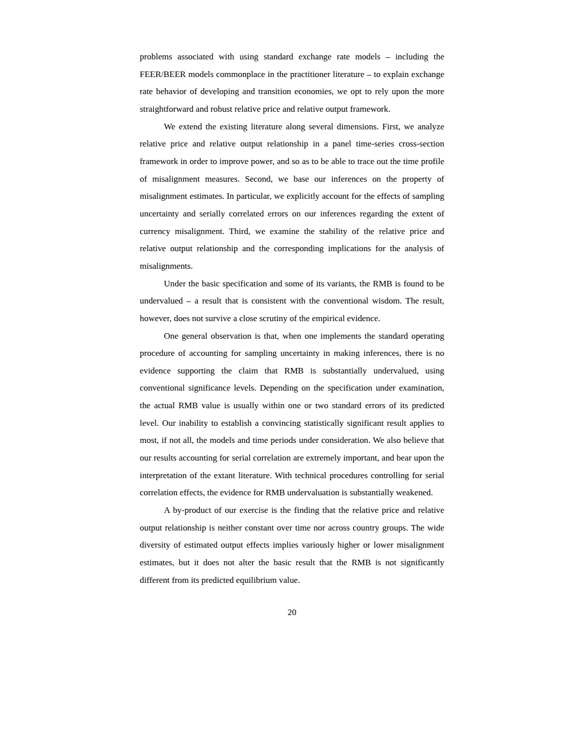problems associated with using standard exchange rate models – including the FEER/BEER models commonplace in the practitioner literature – to explain exchange rate behavior of developing and transition economies, we opt to rely upon the more straightforward and robust relative price and relative output framework.
We extend the existing literature along several dimensions. First, we analyze relative price and relative output relationship in a panel time-series cross-section framework in order to improve power, and so as to be able to trace out the time profile of misalignment measures. Second, we base our inferences on the property of misalignment estimates. In particular, we explicitly account for the effects of sampling uncertainty and serially correlated errors on our inferences regarding the extent of currency misalignment. Third, we examine the stability of the relative price and relative output relationship and the corresponding implications for the analysis of misalignments.
Under the basic specification and some of its variants, the RMB is found to be undervalued – a result that is consistent with the conventional wisdom. The result, however, does not survive a close scrutiny of the empirical evidence.
One general observation is that, when one implements the standard operating procedure of accounting for sampling uncertainty in making inferences, there is no evidence supporting the claim that RMB is substantially undervalued, using conventional significance levels. Depending on the specification under examination, the actual RMB value is usually within one or two standard errors of its predicted level. Our inability to establish a convincing statistically significant result applies to most, if not all, the models and time periods under consideration. We also believe that our results accounting for serial correlation are extremely important, and bear upon the interpretation of the extant literature. With technical procedures controlling for serial correlation effects, the evidence for RMB undervaluation is substantially weakened.
A by-product of our exercise is the finding that the relative price and relative output relationship is neither constant over time nor across country groups. The wide diversity of estimated output effects implies variously higher or lower misalignment estimates, but it does not alter the basic result that the RMB is not significantly different from its predicted equilibrium value.
20